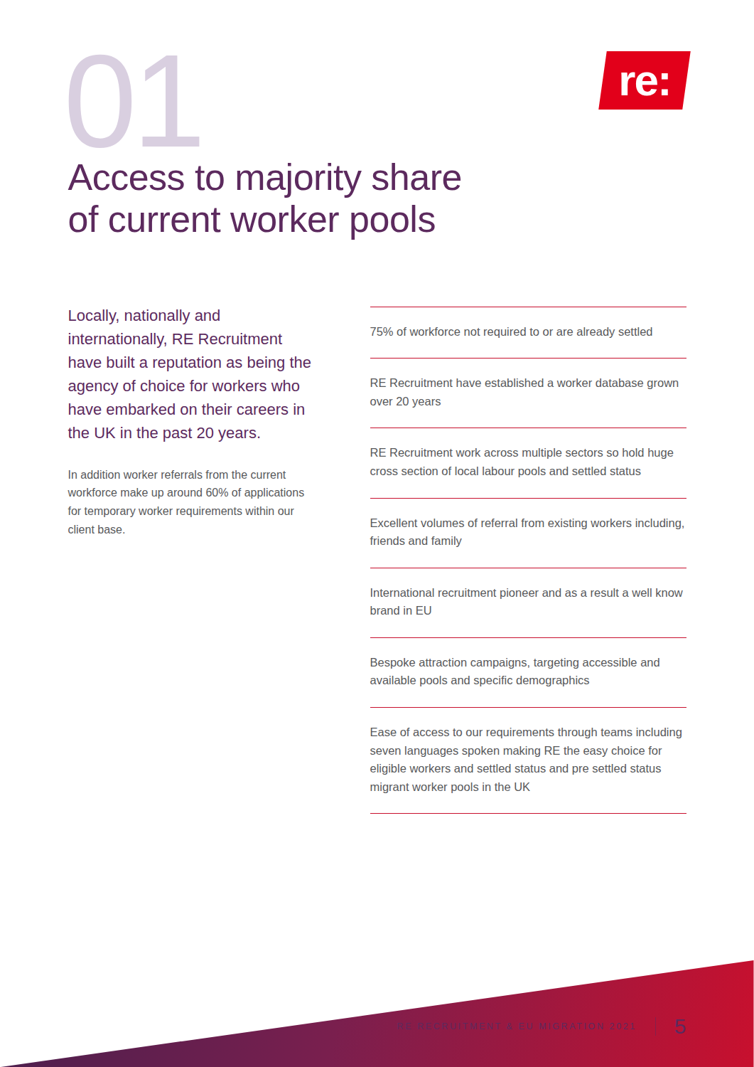re:
01
Access to majority share
of current worker pools
Locally, nationally and internationally, RE Recruitment have built a reputation as being the agency of choice for workers who have embarked on their careers in the UK in the past 20 years.
In addition worker referrals from the current workforce make up around 60% of applications for temporary worker requirements within our client base.
75% of workforce not required to or are already settled
RE Recruitment have established a worker database grown over 20 years
RE Recruitment work across multiple sectors so hold huge cross section of local labour pools and settled status
Excellent volumes of referral from existing workers including, friends and family
International recruitment pioneer and as a result a well know brand in EU
Bespoke attraction campaigns, targeting accessible and available pools and specific demographics
Ease of access to our requirements through teams including seven languages spoken making RE the easy choice for eligible workers and settled status and pre settled status migrant worker pools in the UK
RE Recruitment & EU Migration 2021
5